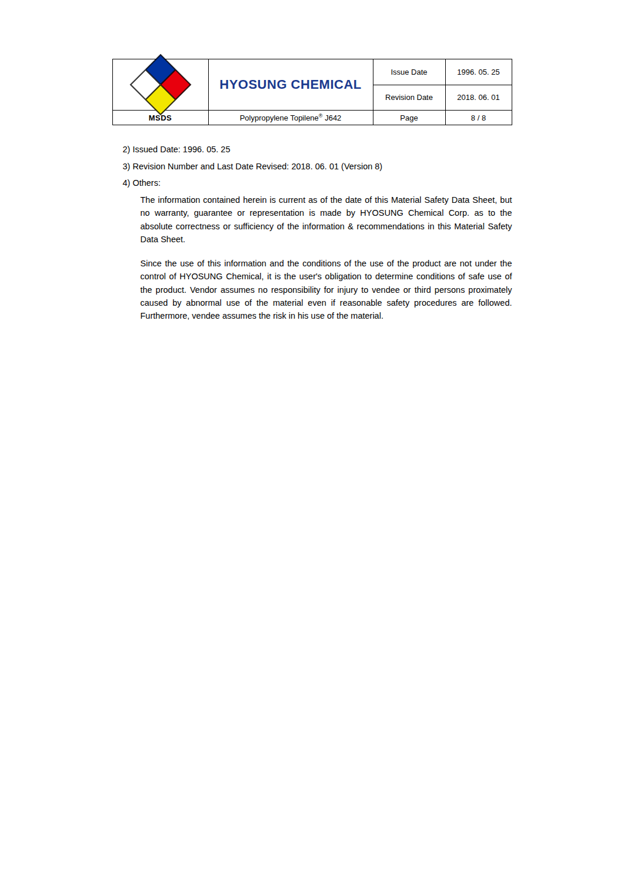| | HYOSUNG CHEMICAL | Issue Date | 1996. 05. 25 |
| Revision Date | 2018. 06. 01 |
| MSDS | Polypropylene Topilene ® J642 | Page | 8 / 8 |
2) Issued Date: 1996. 05. 25
3) Revision Number and Last Date Revised: 2018. 06. 01 (Version 8)
4) Others:
The information contained herein is current as of the date of this Material Safety Data Sheet, but no warranty, guarantee or representation is made by HYOSUNG Chemical Corp. as to the absolute correctness or sufficiency of the information & recommendations in this Material Safety Data Sheet.
Since the use of this information and the conditions of the use of the product are not under the control of HYOSUNG Chemical, it is the user's obligation to determine conditions of safe use of the product. Vendor assumes no responsibility for injury to vendee or third persons proximately caused by abnormal use of the material even if reasonable safety procedures are followed. Furthermore, vendee assumes the risk in his use of the material.